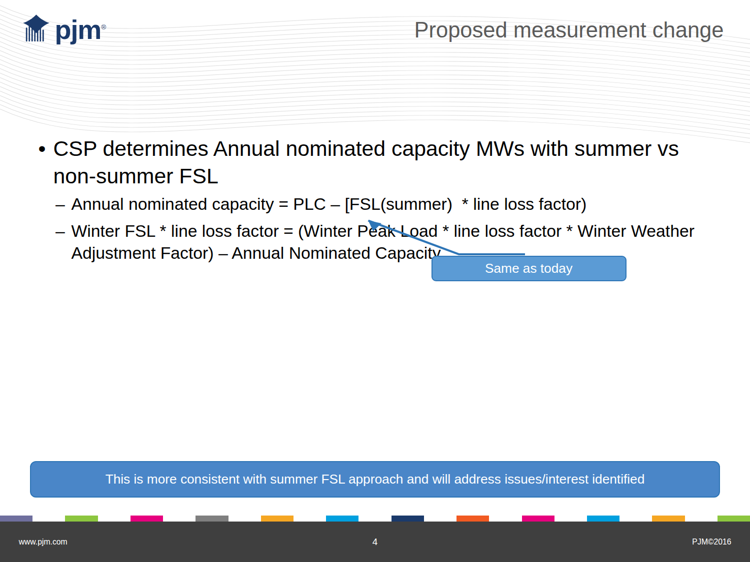pjm®
Proposed measurement change
CSP determines Annual nominated capacity MWs with summer vs non-summer FSL
Annual nominated capacity = PLC – [FSL(summer) * line loss factor)
Winter FSL * line loss factor = (Winter Peak Load * line loss factor * Winter Weather Adjustment Factor) – Annual Nominated Capacity
Same as today
This is more consistent with summer FSL approach and will address issues/interest identified
www.pjm.com 4 PJM©2016